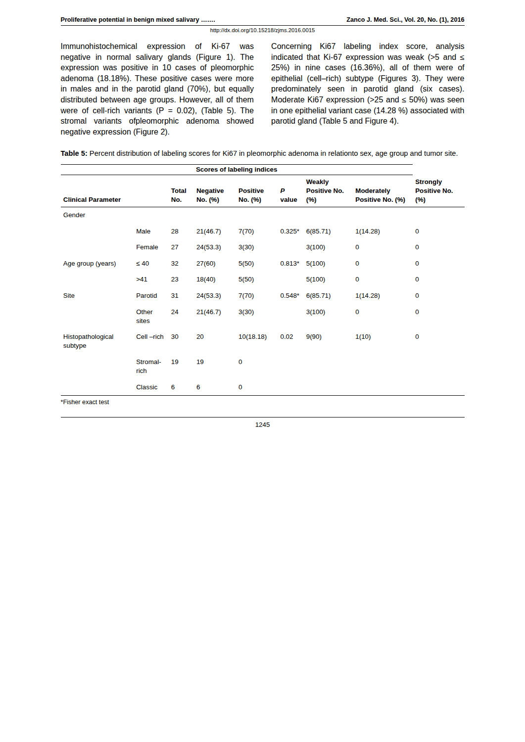Proliferative potential in benign mixed salivary …….
Zanco J. Med. Sci., Vol. 20, No. (1), 2016
http://dx.doi.org/10.15218/zjms.2016.0015
Immunohistochemical expression of Ki-67 was negative in normal salivary glands (Figure 1). The expression was positive in 10 cases of pleomorphic adenoma (18.18%). These positive cases were more in males and in the parotid gland (70%), but equally distributed between age groups. However, all of them were of cell-rich variants (P = 0.02), (Table 5). The stromal variants ofpleomorphic adenoma showed negative expression (Figure 2).
Concerning Ki67 labeling index score, analysis indicated that Ki-67 expression was weak (>5 and ≤ 25%) in nine cases (16.36%), all of them were of epithelial (cell–rich) subtype (Figures 3). They were predominately seen in parotid gland (six cases). Moderate Ki67 expression (>25 and ≤ 50%) was seen in one epithelial variant case (14.28 %) associated with parotid gland (Table 5 and Figure 4).
Table 5: Percent distribution of labeling scores for Ki67 in pleomorphic adenoma in relationto sex, age group and tumor site.
| Scores of labeling indices |
| --- |
| Clinical Parameter | Total No. | Negative No. (%) | Positive No. (%) | P value | Weakly Positive No. (%) | Moderately Positive No. (%) | Strongly Positive No. (%) |
| Gender | | | | | | | | |
| | Male | 28 | 21(46.7) | 7(70) | 0.325* | 6(85.71) | 1(14.28) | 0 |
| | Female | 27 | 24(53.3) | 3(30) | | 3(100) | 0 | 0 |
| Age group (years) | ≤ 40 | 32 | 27(60) | 5(50) | 0.813* | 5(100) | 0 | 0 |
| | >41 | 23 | 18(40) | 5(50) | | 5(100) | 0 | 0 |
| Site | Parotid | 31 | 24(53.3) | 7(70) | 0.548* | 6(85.71) | 1(14.28) | 0 |
| | Other sites | 24 | 21(46.7) | 3(30) | | 3(100) | 0 | 0 |
| Histopathological subtype | Cell –rich | 30 | 20 | 10(18.18) | 0.02 | 9(90) | 1(10) | 0 |
| | Stromal- rich | 19 | 19 | 0 | | | | |
| | Classic | 6 | 6 | 0 | | | | |
*Fisher exact test
1245